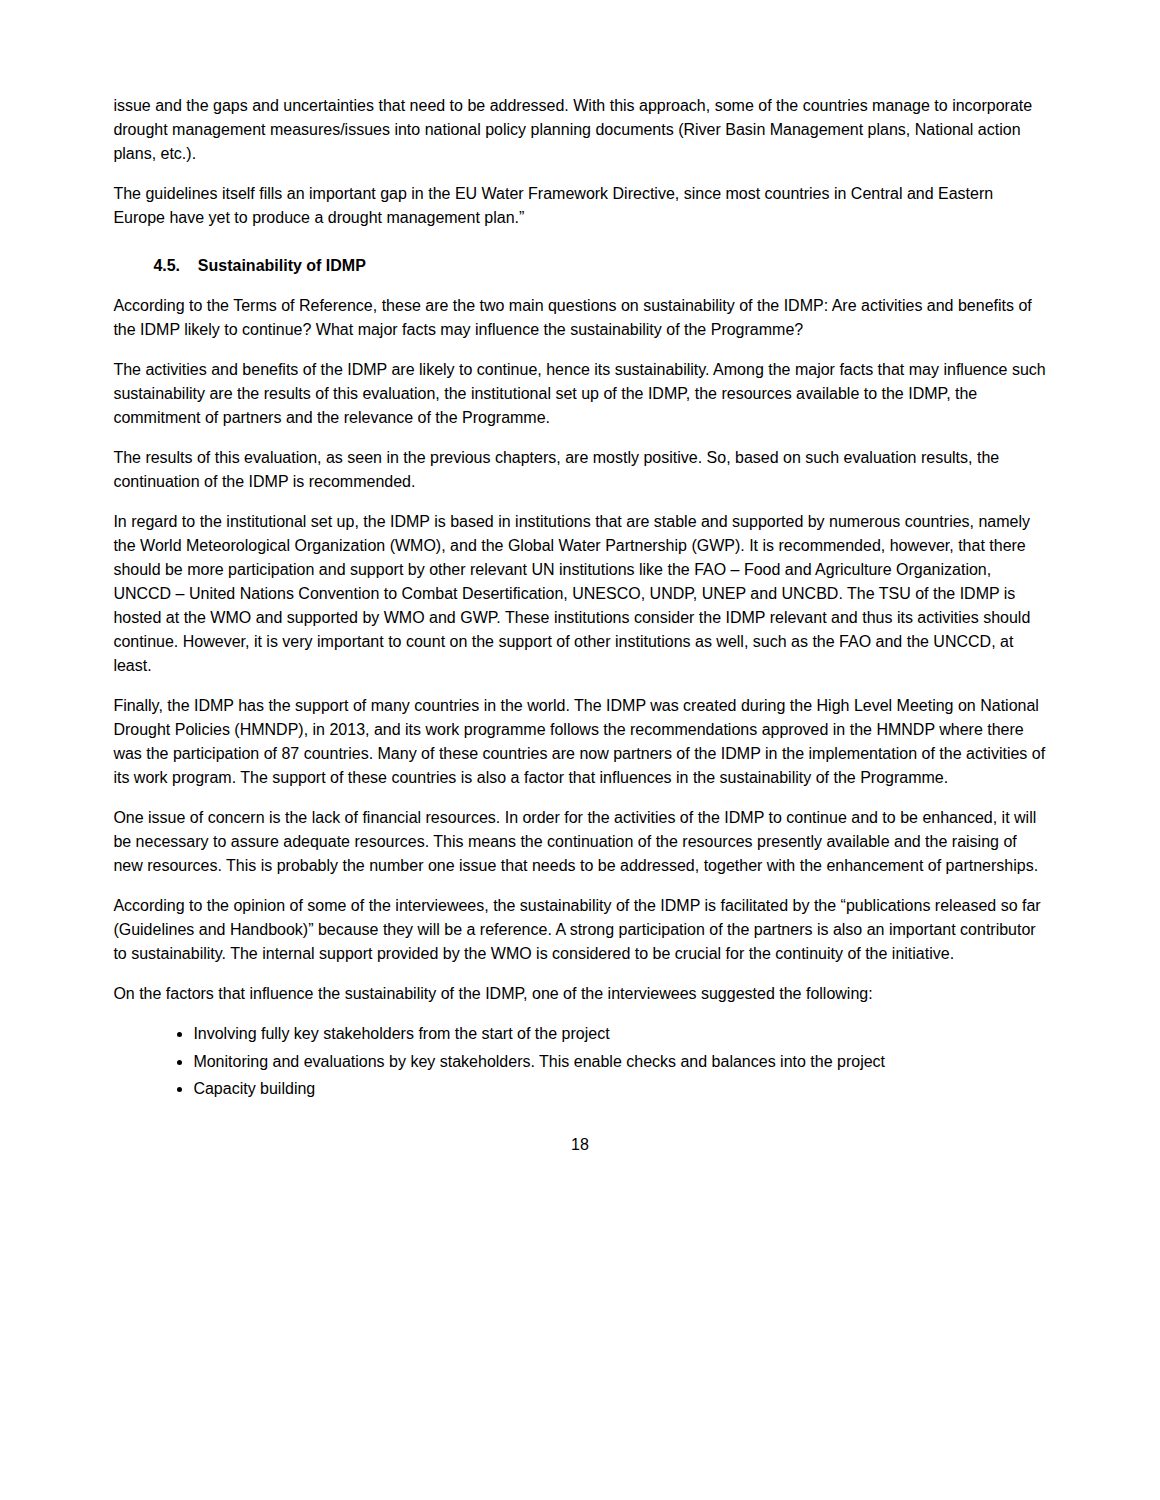issue and the gaps and uncertainties that need to be addressed. With this approach, some of the countries manage to incorporate drought management measures/issues into national policy planning documents (River Basin Management plans, National action plans, etc.).
The guidelines itself fills an important gap in the EU Water Framework Directive, since most countries in Central and Eastern Europe have yet to produce a drought management plan.”
4.5. Sustainability of IDMP
According to the Terms of Reference, these are the two main questions on sustainability of the IDMP: Are activities and benefits of the IDMP likely to continue? What major facts may influence the sustainability of the Programme?
The activities and benefits of the IDMP are likely to continue, hence its sustainability. Among the major facts that may influence such sustainability are the results of this evaluation, the institutional set up of the IDMP, the resources available to the IDMP, the commitment of partners and the relevance of the Programme.
The results of this evaluation, as seen in the previous chapters, are mostly positive. So, based on such evaluation results, the continuation of the IDMP is recommended.
In regard to the institutional set up, the IDMP is based in institutions that are stable and supported by numerous countries, namely the World Meteorological Organization (WMO), and the Global Water Partnership (GWP). It is recommended, however, that there should be more participation and support by other relevant UN institutions like the FAO – Food and Agriculture Organization, UNCCD – United Nations Convention to Combat Desertification, UNESCO, UNDP, UNEP and UNCBD. The TSU of the IDMP is hosted at the WMO and supported by WMO and GWP. These institutions consider the IDMP relevant and thus its activities should continue. However, it is very important to count on the support of other institutions as well, such as the FAO and the UNCCD, at least.
Finally, the IDMP has the support of many countries in the world. The IDMP was created during the High Level Meeting on National Drought Policies (HMNDP), in 2013, and its work programme follows the recommendations approved in the HMNDP where there was the participation of 87 countries. Many of these countries are now partners of the IDMP in the implementation of the activities of its work program. The support of these countries is also a factor that influences in the sustainability of the Programme.
One issue of concern is the lack of financial resources. In order for the activities of the IDMP to continue and to be enhanced, it will be necessary to assure adequate resources. This means the continuation of the resources presently available and the raising of new resources. This is probably the number one issue that needs to be addressed, together with the enhancement of partnerships.
According to the opinion of some of the interviewees, the sustainability of the IDMP is facilitated by the “publications released so far (Guidelines and Handbook)” because they will be a reference. A strong participation of the partners is also an important contributor to sustainability. The internal support provided by the WMO is considered to be crucial for the continuity of the initiative.
On the factors that influence the sustainability of the IDMP, one of the interviewees suggested the following:
Involving fully key stakeholders from the start of the project
Monitoring and evaluations by key stakeholders. This enable checks and balances into the project
Capacity building
18